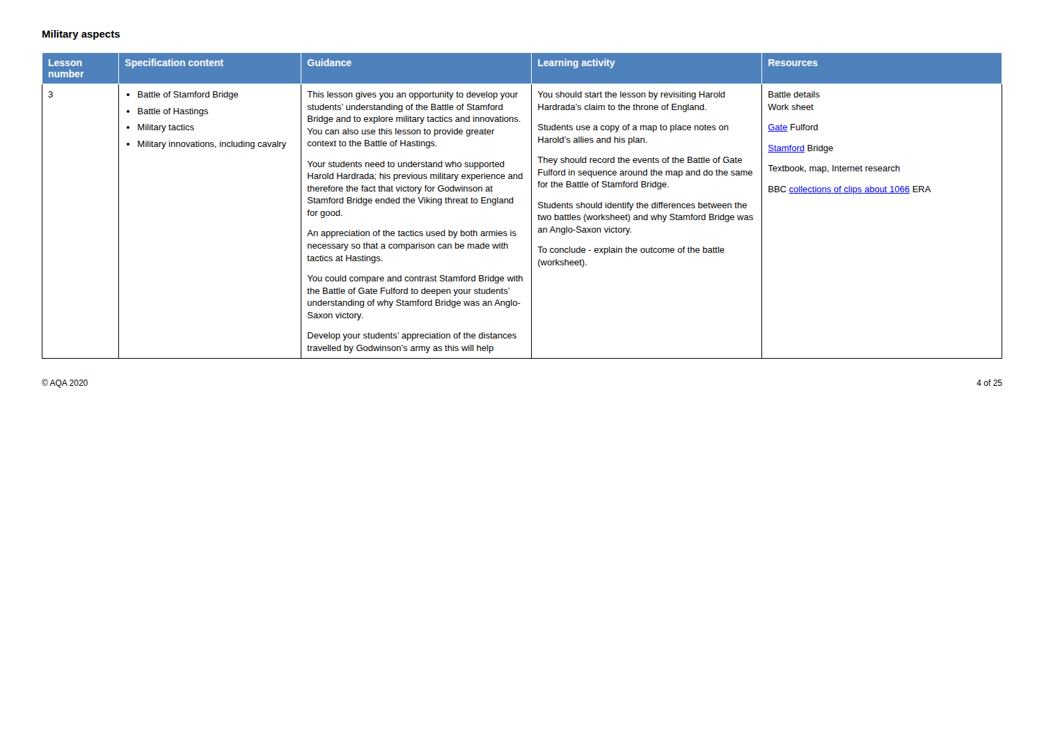Military aspects
| Lesson number | Specification content | Guidance | Learning activity | Resources |
| --- | --- | --- | --- | --- |
| 3 | Battle of Stamford Bridge Battle of Hastings Military tactics Military innovations, including cavalry | This lesson gives you an opportunity to develop your students’ understanding of the Battle of Stamford Bridge and to explore military tactics and innovations. You can also use this lesson to provide greater context to the Battle of Hastings. Your students need to understand who supported Harold Hardrada; his previous military experience and therefore the fact that victory for Godwinson at Stamford Bridge ended the Viking threat to England for good. An appreciation of the tactics used by both armies is necessary so that a comparison can be made with tactics at Hastings. You could compare and contrast Stamford Bridge with the Battle of Gate Fulford to deepen your students’ understanding of why Stamford Bridge was an Anglo-Saxon victory. Develop your students’ appreciation of the distances travelled by Godwinson’s army as this will help | You should start the lesson by revisiting Harold Hardrada’s claim to the throne of England. Students use a copy of a map to place notes on Harold’s allies and his plan. They should record the events of the Battle of Gate Fulford in sequence around the map and do the same for the Battle of Stamford Bridge. Students should identify the differences between the two battles (worksheet) and why Stamford Bridge was an Anglo-Saxon victory. To conclude - explain the outcome of the battle (worksheet). | Battle details Work sheet Gate Fulford Stamford Bridge Textbook, map, Internet research BBC collections of clips about 1066 ERA |
© AQA 2020 4 of 25